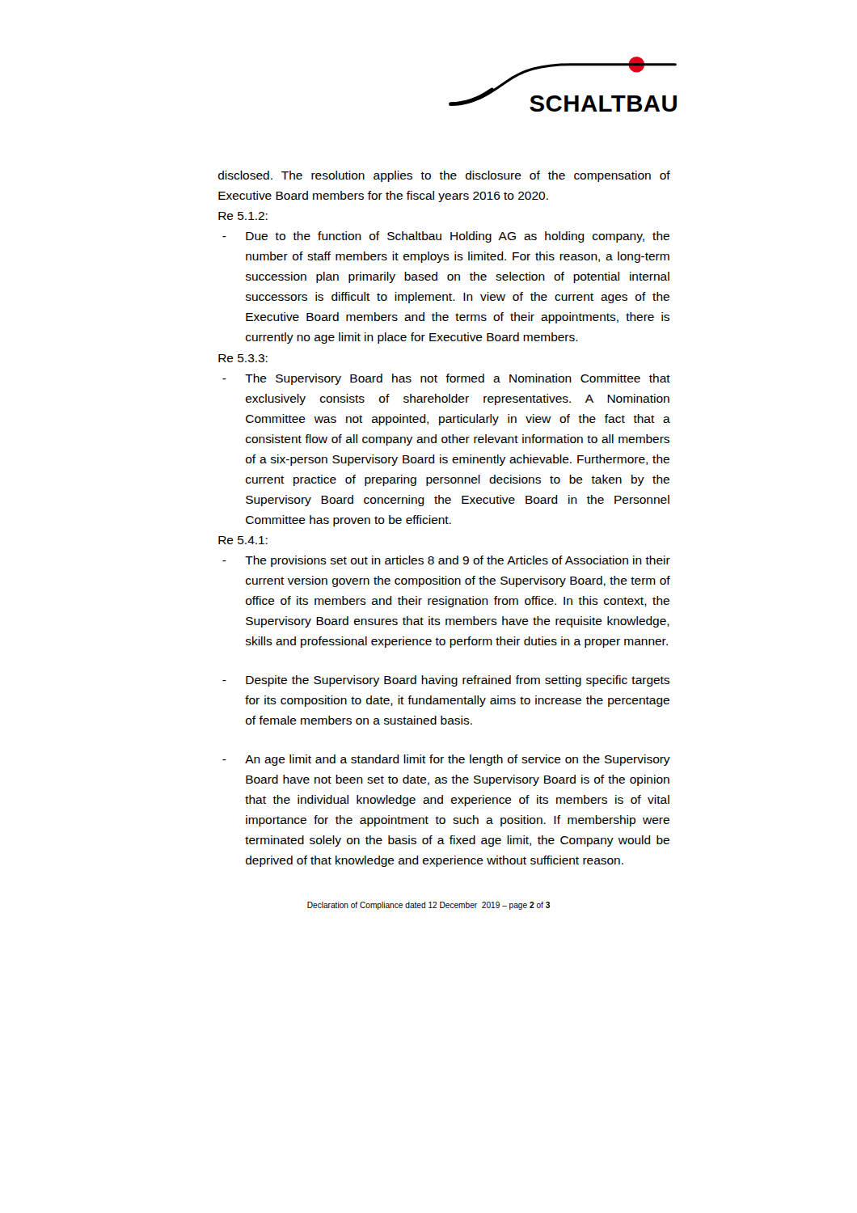SCHALTBAU
disclosed. The resolution applies to the disclosure of the compensation of Executive Board members for the fiscal years 2016 to 2020.
Re 5.1.2:
Due to the function of Schaltbau Holding AG as holding company, the number of staff members it employs is limited. For this reason, a long-term succession plan primarily based on the selection of potential internal successors is difficult to implement. In view of the current ages of the Executive Board members and the terms of their appointments, there is currently no age limit in place for Executive Board members.
Re 5.3.3:
The Supervisory Board has not formed a Nomination Committee that exclusively consists of shareholder representatives. A Nomination Committee was not appointed, particularly in view of the fact that a consistent flow of all company and other relevant information to all members of a six-person Supervisory Board is eminently achievable. Furthermore, the current practice of preparing personnel decisions to be taken by the Supervisory Board concerning the Executive Board in the Personnel Committee has proven to be efficient.
Re 5.4.1:
The provisions set out in articles 8 and 9 of the Articles of Association in their current version govern the composition of the Supervisory Board, the term of office of its members and their resignation from office. In this context, the Supervisory Board ensures that its members have the requisite knowledge, skills and professional experience to perform their duties in a proper manner.
Despite the Supervisory Board having refrained from setting specific targets for its composition to date, it fundamentally aims to increase the percentage of female members on a sustained basis.
An age limit and a standard limit for the length of service on the Supervisory Board have not been set to date, as the Supervisory Board is of the opinion that the individual knowledge and experience of its members is of vital importance for the appointment to such a position. If membership were terminated solely on the basis of a fixed age limit, the Company would be deprived of that knowledge and experience without sufficient reason.
Declaration of Compliance dated 12 December 2019 – page 2 of 3